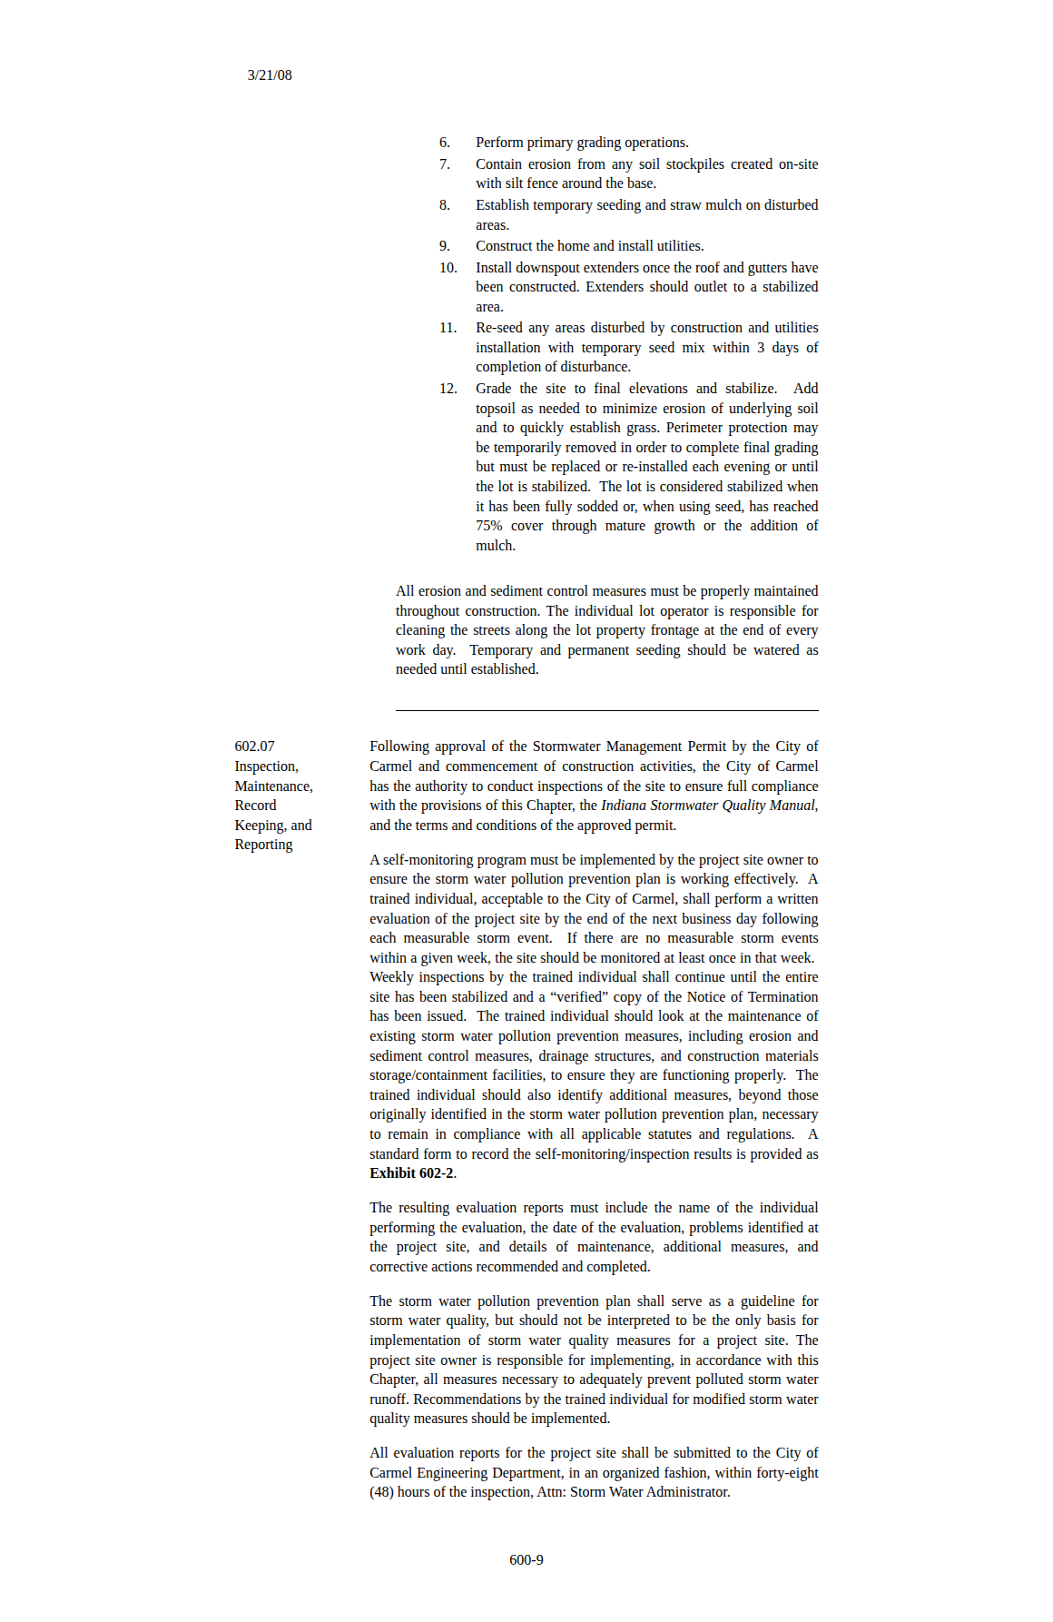3/21/08
6. Perform primary grading operations.
7. Contain erosion from any soil stockpiles created on-site with silt fence around the base.
8. Establish temporary seeding and straw mulch on disturbed areas.
9. Construct the home and install utilities.
10. Install downspout extenders once the roof and gutters have been constructed. Extenders should outlet to a stabilized area.
11. Re-seed any areas disturbed by construction and utilities installation with temporary seed mix within 3 days of completion of disturbance.
12. Grade the site to final elevations and stabilize. Add topsoil as needed to minimize erosion of underlying soil and to quickly establish grass. Perimeter protection may be temporarily removed in order to complete final grading but must be replaced or re-installed each evening or until the lot is stabilized. The lot is considered stabilized when it has been fully sodded or, when using seed, has reached 75% cover through mature growth or the addition of mulch.
All erosion and sediment control measures must be properly maintained throughout construction. The individual lot operator is responsible for cleaning the streets along the lot property frontage at the end of every work day. Temporary and permanent seeding should be watered as needed until established.
602.07
Inspection,
Maintenance,
Record
Keeping, and
Reporting
Following approval of the Stormwater Management Permit by the City of Carmel and commencement of construction activities, the City of Carmel has the authority to conduct inspections of the site to ensure full compliance with the provisions of this Chapter, the Indiana Stormwater Quality Manual, and the terms and conditions of the approved permit.
A self-monitoring program must be implemented by the project site owner to ensure the storm water pollution prevention plan is working effectively. A trained individual, acceptable to the City of Carmel, shall perform a written evaluation of the project site by the end of the next business day following each measurable storm event. If there are no measurable storm events within a given week, the site should be monitored at least once in that week. Weekly inspections by the trained individual shall continue until the entire site has been stabilized and a “verified” copy of the Notice of Termination has been issued. The trained individual should look at the maintenance of existing storm water pollution prevention measures, including erosion and sediment control measures, drainage structures, and construction materials storage/containment facilities, to ensure they are functioning properly. The trained individual should also identify additional measures, beyond those originally identified in the storm water pollution prevention plan, necessary to remain in compliance with all applicable statutes and regulations. A standard form to record the self-monitoring/inspection results is provided as Exhibit 602-2.
The resulting evaluation reports must include the name of the individual performing the evaluation, the date of the evaluation, problems identified at the project site, and details of maintenance, additional measures, and corrective actions recommended and completed.
The storm water pollution prevention plan shall serve as a guideline for storm water quality, but should not be interpreted to be the only basis for implementation of storm water quality measures for a project site. The project site owner is responsible for implementing, in accordance with this Chapter, all measures necessary to adequately prevent polluted storm water runoff. Recommendations by the trained individual for modified storm water quality measures should be implemented.
All evaluation reports for the project site shall be submitted to the City of Carmel Engineering Department, in an organized fashion, within forty-eight (48) hours of the inspection, Attn: Storm Water Administrator.
600-9